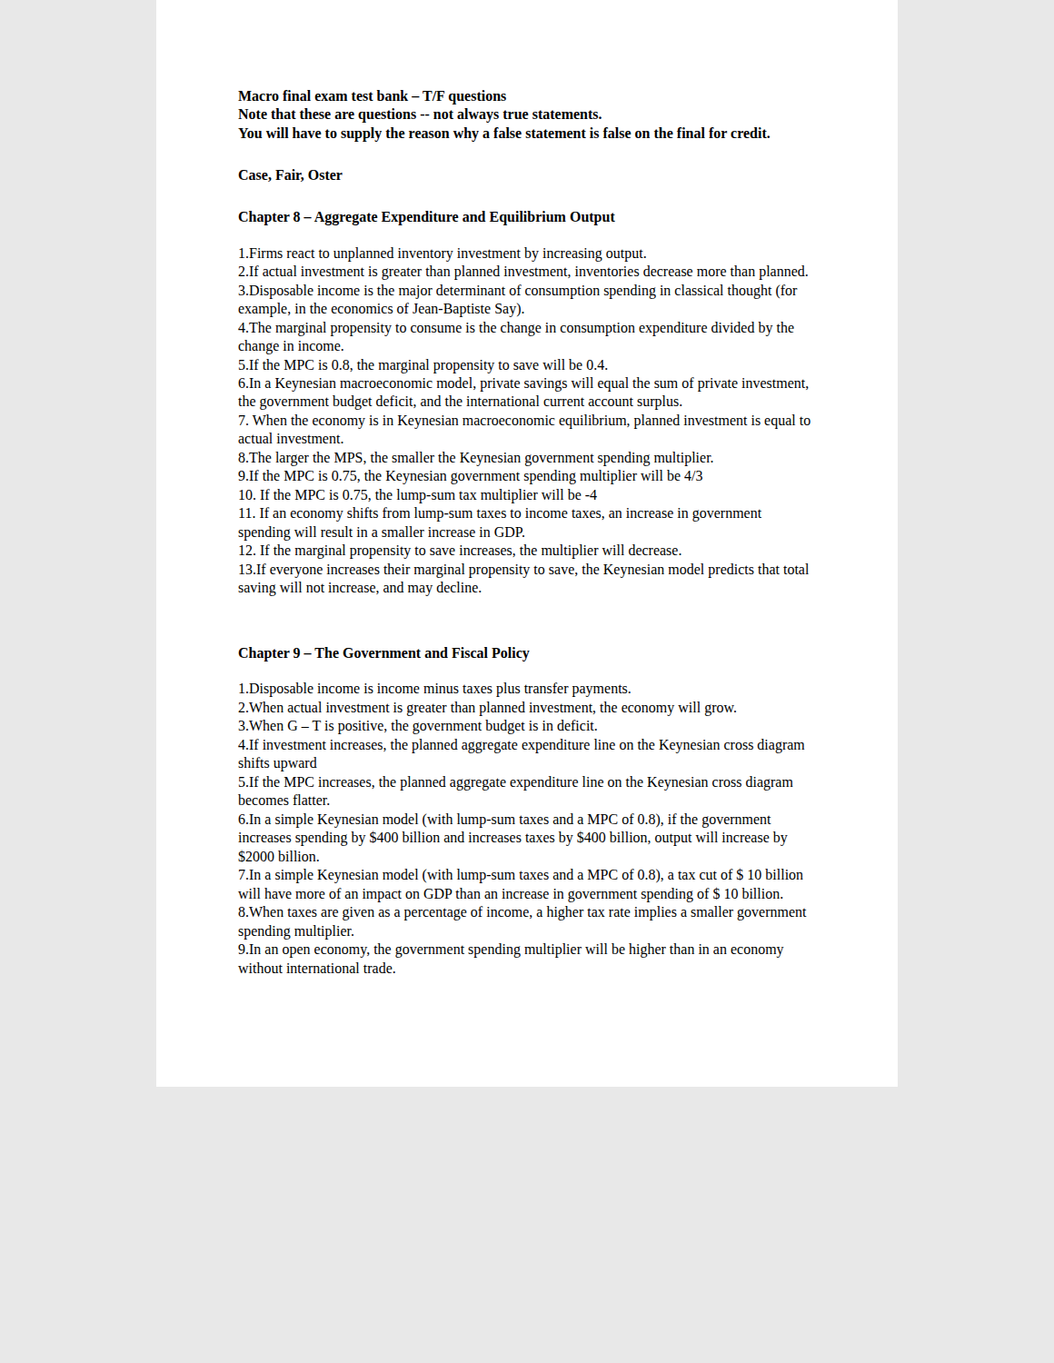Macro final exam test bank – T/F questions
Note that these are questions -- not always true statements.
You will have to supply the reason why a false statement is false on the final for credit.
Case, Fair, Oster
Chapter 8 – Aggregate Expenditure and Equilibrium Output
1.Firms react to unplanned inventory investment by increasing output.
2.If actual investment is greater than planned investment, inventories decrease more than planned.
3.Disposable income is the major determinant of consumption spending in classical thought (for example, in the economics of Jean-Baptiste Say).
4.The marginal propensity to consume is the change in consumption expenditure divided by the change in income.
5.If the MPC is 0.8, the marginal propensity to save will be 0.4.
6.In a Keynesian macroeconomic model, private savings will equal the sum of private investment, the government budget deficit, and the international current account surplus.
7. When the economy is in Keynesian macroeconomic equilibrium, planned investment is equal to actual investment.
8.The larger the MPS, the smaller the Keynesian government spending multiplier.
9.If the MPC is 0.75, the Keynesian government spending multiplier will be 4/3
10. If the MPC is 0.75, the lump-sum tax multiplier will be -4
11. If an economy shifts from lump-sum taxes to income taxes, an increase in government spending will result in a smaller increase in GDP.
12. If the marginal propensity to save increases, the multiplier will decrease.
13.If everyone increases their marginal propensity to save, the Keynesian model predicts that total saving will not increase, and may decline.
Chapter 9 – The Government and Fiscal Policy
1.Disposable income is income minus taxes plus transfer payments.
2.When actual investment is greater than planned investment, the economy will grow.
3.When G – T is positive, the government budget is in deficit.
4.If investment increases, the planned aggregate expenditure line on the Keynesian cross diagram shifts upward
5.If the MPC increases, the planned aggregate expenditure line on the Keynesian cross diagram becomes flatter.
6.In a simple Keynesian model (with lump-sum taxes and a MPC of 0.8), if the government increases spending by $400 billion and increases taxes by $400 billion, output will increase by $2000 billion.
7.In a simple Keynesian model (with lump-sum taxes and a MPC of 0.8), a tax cut of $ 10 billion will have more of an impact on GDP than an increase in government spending of $ 10 billion.
8.When taxes are given as a percentage of income, a higher tax rate implies a smaller government spending multiplier.
9.In an open economy, the government spending multiplier will be higher than in an economy without international trade.